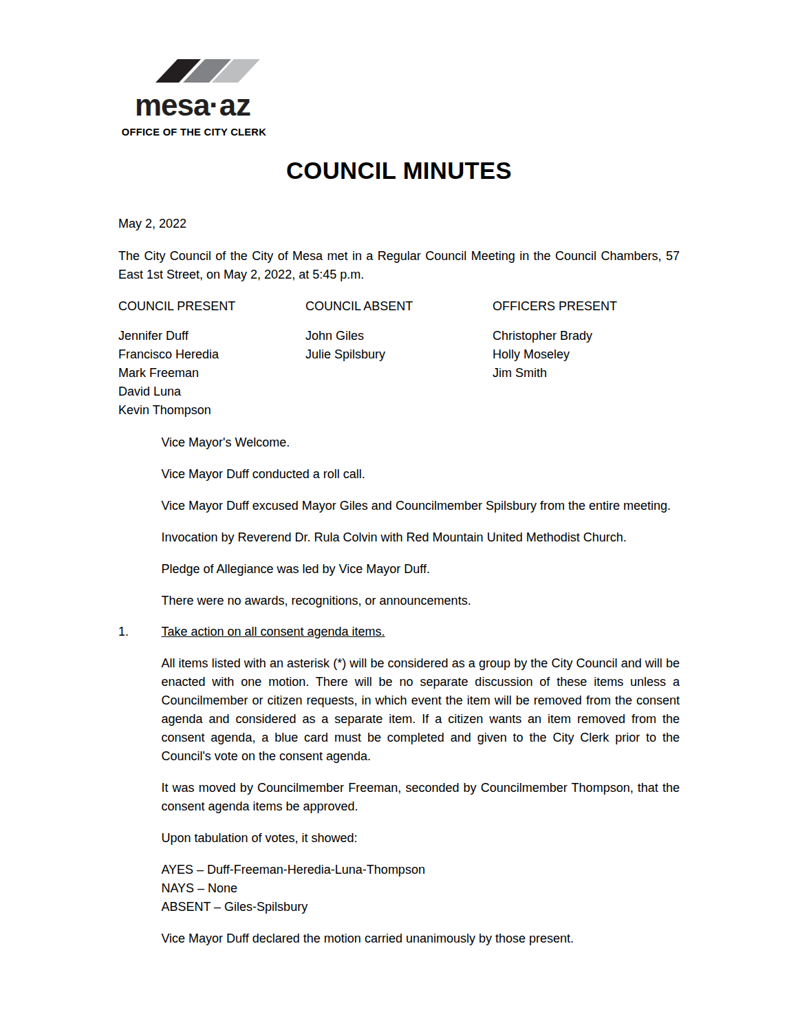mesa ·az
OFFICE OF THE CITY CLERK
COUNCIL MINUTES
May 2, 2022
The City Council of the City of Mesa met in a Regular Council Meeting in the Council Chambers, 57 East 1st Street, on May 2, 2022, at 5:45 p.m.
| COUNCIL PRESENT | COUNCIL ABSENT | OFFICERS PRESENT |
| --- | --- | --- |
| Jennifer Duff Francisco Heredia Mark Freeman David Luna Kevin Thompson | John Giles Julie Spilsbury | Christopher Brady Holly Moseley Jim Smith |
Vice Mayor's Welcome.
Vice Mayor Duff conducted a roll call.
Vice Mayor Duff excused Mayor Giles and Councilmember Spilsbury from the entire meeting.
Invocation by Reverend Dr. Rula Colvin with Red Mountain United Methodist Church.
Pledge of Allegiance was led by Vice Mayor Duff.
There were no awards, recognitions, or announcements.
Take action on all consent agenda items.
All items listed with an asterisk (*) will be considered as a group by the City Council and will be enacted with one motion. There will be no separate discussion of these items unless a Councilmember or citizen requests, in which event the item will be removed from the consent agenda and considered as a separate item. If a citizen wants an item removed from the consent agenda, a blue card must be completed and given to the City Clerk prior to the Council's vote on the consent agenda.
It was moved by Councilmember Freeman, seconded by Councilmember Thompson, that the consent agenda items be approved.
Upon tabulation of votes, it showed:
AYES – Duff-Freeman-Heredia-Luna-Thompson
NAYS – None
ABSENT – Giles-Spilsbury
Vice Mayor Duff declared the motion carried unanimously by those present.